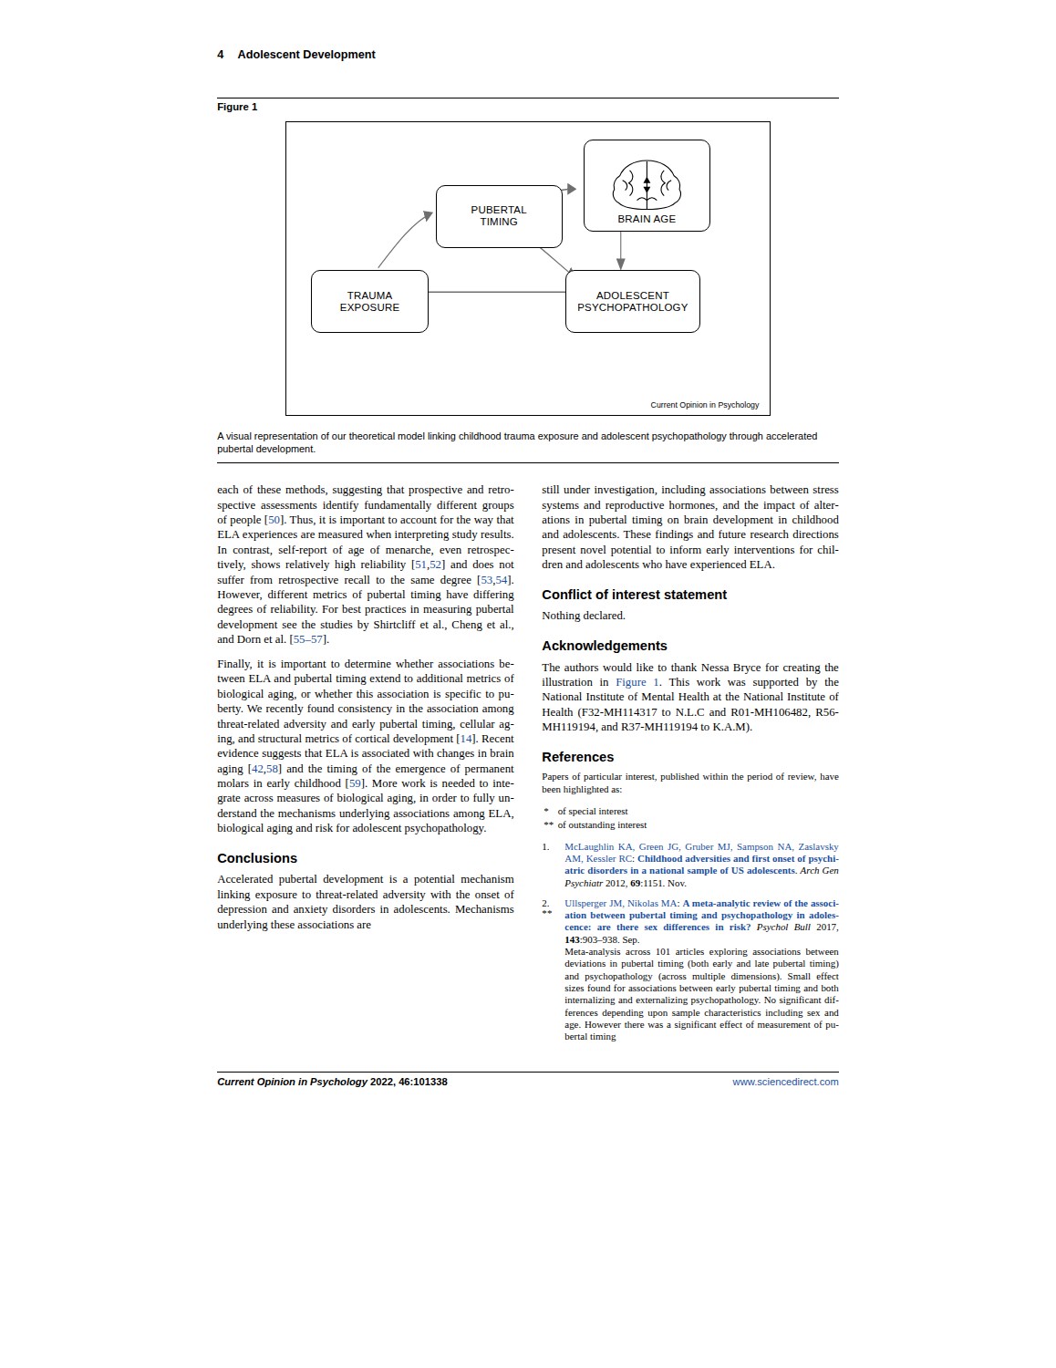4 Adolescent Development
Figure 1
PUBERTAL
TIMING
TRAUMA
EXPOSURE
ADOLESCENT
PSYCHOPATHOLOGY
BRAIN AGE
Current Opinion in Psychology
A visual representation of our theoretical model linking childhood trauma exposure and adolescent psychopathology through accelerated pubertal development.
each of these methods, suggesting that prospective and retrospective assessments identify fundamentally different groups of people [50]. Thus, it is important to account for the way that ELA experiences are measured when interpreting study results. In contrast, self-report of age of menarche, even retrospectively, shows relatively high reliability [51,52] and does not suffer from retrospective recall to the same degree [53,54]. However, different metrics of pubertal timing have differing degrees of reliability. For best practices in measuring pubertal development see the studies by Shirtcliff et al., Cheng et al., and Dorn et al. [55–57].
Finally, it is important to determine whether associations between ELA and pubertal timing extend to additional metrics of biological aging, or whether this association is specific to puberty. We recently found consistency in the association among threat-related adversity and early pubertal timing, cellular aging, and structural metrics of cortical development [14]. Recent evidence suggests that ELA is associated with changes in brain aging [42,58] and the timing of the emergence of permanent molars in early childhood [59]. More work is needed to integrate across measures of biological aging, in order to fully understand the mechanisms underlying associations among ELA, biological aging and risk for adolescent psychopathology.
Conclusions
Accelerated pubertal development is a potential mechanism linking exposure to threat-related adversity with the onset of depression and anxiety disorders in adolescents. Mechanisms underlying these associations are
still under investigation, including associations between stress systems and reproductive hormones, and the impact of alterations in pubertal timing on brain development in childhood and adolescents. These findings and future research directions present novel potential to inform early interventions for children and adolescents who have experienced ELA.
Conflict of interest statement
Nothing declared.
Acknowledgements
The authors would like to thank Nessa Bryce for creating the illustration in Figure 1. This work was supported by the National Institute of Mental Health at the National Institute of Health (F32-MH114317 to N.L.C and R01-MH106482, R56-MH119194, and R37-MH119194 to K.A.M).
References
Papers of particular interest, published within the period of review, have been highlighted as:
*of special interest
**of outstanding interest
McLaughlin KA, Green JG, Gruber MJ, Sampson NA, Zaslavsky AM, Kessler RC: Childhood adversities and first onset of psychiatric disorders in a national sample of US adolescents. Arch Gen Psychiatr 2012, 69:1151. Nov.
** Ullsperger JM, Nikolas MA: A meta-analytic review of the association between pubertal timing and psychopathology in adolescence: are there sex differences in risk? Psychol Bull 2017, 143:903–938. Sep.
Meta-analysis across 101 articles exploring associations between deviations in pubertal timing (both early and late pubertal timing) and psychopathology (across multiple dimensions). Small effect sizes found for associations between early pubertal timing and both internalizing and externalizing psychopathology. No significant differences depending upon sample characteristics including sex and age. However there was a significant effect of measurement of pubertal timing
Current Opinion in Psychology 2022, 46:101338
www.sciencedirect.com